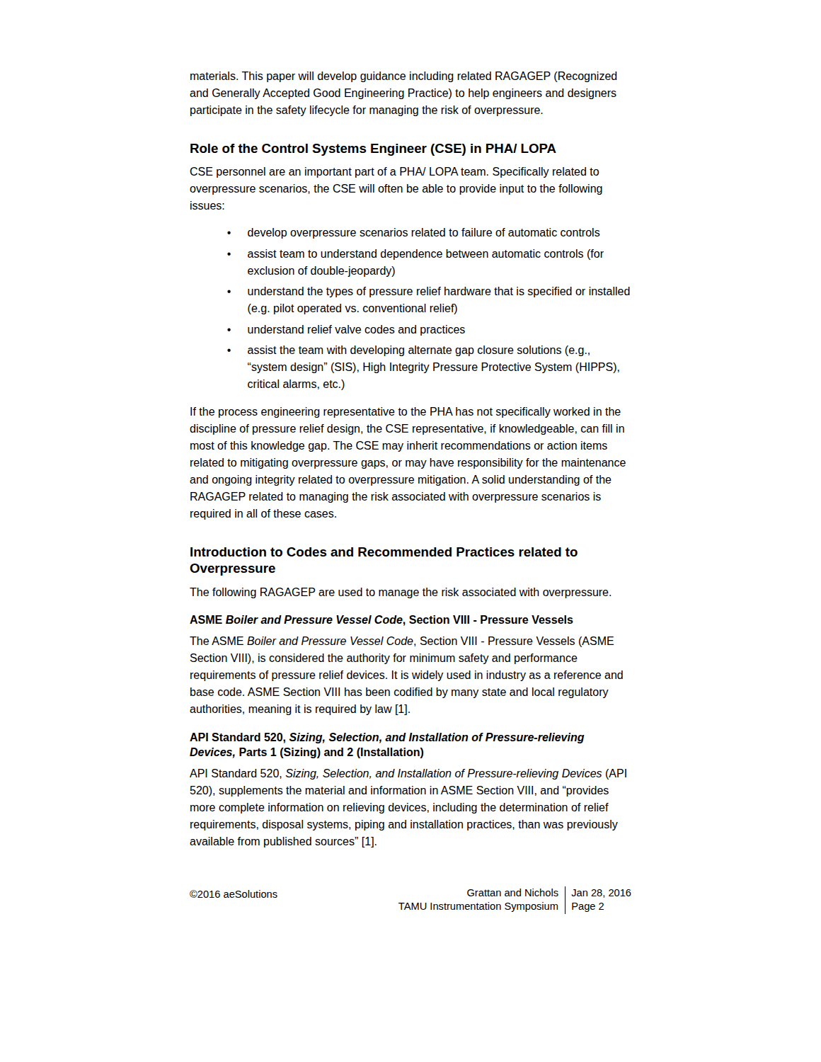materials. This paper will develop guidance including related RAGAGEP (Recognized and Generally Accepted Good Engineering Practice) to help engineers and designers participate in the safety lifecycle for managing the risk of overpressure.
Role of the Control Systems Engineer (CSE) in PHA/ LOPA
CSE personnel are an important part of a PHA/ LOPA team. Specifically related to overpressure scenarios, the CSE will often be able to provide input to the following issues:
develop overpressure scenarios related to failure of automatic controls
assist team to understand dependence between automatic controls (for exclusion of double-jeopardy)
understand the types of pressure relief hardware that is specified or installed (e.g. pilot operated vs. conventional relief)
understand relief valve codes and practices
assist the team with developing alternate gap closure solutions (e.g., “system design” (SIS), High Integrity Pressure Protective System (HIPPS), critical alarms, etc.)
If the process engineering representative to the PHA has not specifically worked in the discipline of pressure relief design, the CSE representative, if knowledgeable, can fill in most of this knowledge gap. The CSE may inherit recommendations or action items related to mitigating overpressure gaps, or may have responsibility for the maintenance and ongoing integrity related to overpressure mitigation. A solid understanding of the RAGAGEP related to managing the risk associated with overpressure scenarios is required in all of these cases.
Introduction to Codes and Recommended Practices related to Overpressure
The following RAGAGEP are used to manage the risk associated with overpressure.
ASME Boiler and Pressure Vessel Code, Section VIII - Pressure Vessels
The ASME Boiler and Pressure Vessel Code, Section VIII - Pressure Vessels (ASME Section VIII), is considered the authority for minimum safety and performance requirements of pressure relief devices. It is widely used in industry as a reference and base code. ASME Section VIII has been codified by many state and local regulatory authorities, meaning it is required by law [1].
API Standard 520, Sizing, Selection, and Installation of Pressure-relieving Devices, Parts 1 (Sizing) and 2 (Installation)
API Standard 520, Sizing, Selection, and Installation of Pressure-relieving Devices (API 520), supplements the material and information in ASME Section VIII, and “provides more complete information on relieving devices, including the determination of relief requirements, disposal systems, piping and installation practices, than was previously available from published sources” [1].
©2016 aeSolutions
Grattan and Nichols
TAMU Instrumentation Symposium
Jan 28, 2016
Page 2